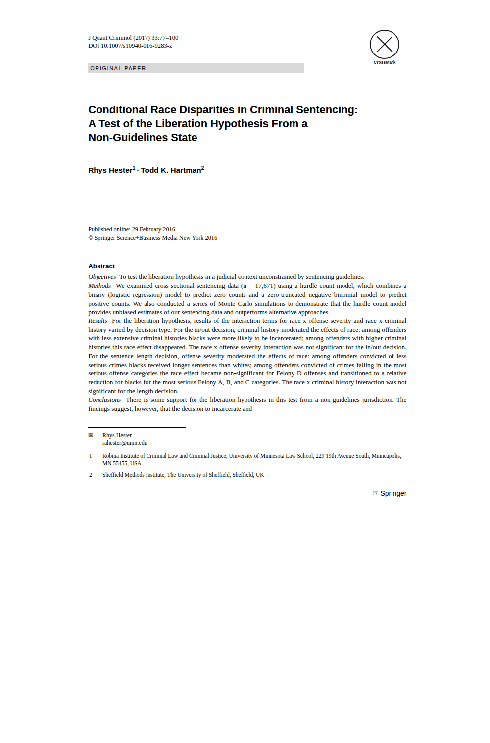CrossMark
J Quant Criminol (2017) 33:77–100 DOI 10.1007/s10940-016-9283-z
ORIGINAL PAPER
Conditional Race Disparities in Criminal Sentencing:
A Test of the Liberation Hypothesis From a
Non-Guidelines State
Rhys Hester1·Todd K. Hartman2
Published online: 29 February 2016
© Springer Science+Business Media New York 2016
Abstract
Objectives To test the liberation hypothesis in a judicial context unconstrained by sentencing guidelines.
Methods We examined cross-sectional sentencing data (n = 17,671) using a hurdle count model, which combines a binary (logistic regression) model to predict zero counts and a zero-truncated negative binomial model to predict positive counts. We also conducted a series of Monte Carlo simulations to demonstrate that the hurdle count model provides unbiased estimates of our sentencing data and outperforms alternative approaches.
Results For the liberation hypothesis, results of the interaction terms for race x offense severity and race x criminal history varied by decision type. For the in/out decision, criminal history moderated the effects of race: among offenders with less extensive criminal histories blacks were more likely to be incarcerated; among offenders with higher criminal histories this race effect disappeared. The race x offense severity interaction was not significant for the in/out decision. For the sentence length decision, offense severity moderated the effects of race: among offenders convicted of less serious crimes blacks received longer sentences than whites; among offenders convicted of crimes falling in the most serious offense categories the race effect became non-significant for Felony D offenses and transitioned to a relative reduction for blacks for the most serious Felony A, B, and C categories. The race x criminal history interaction was not significant for the length decision.
Conclusions There is some support for the liberation hypothesis in this test from a non-guidelines jurisdiction. The findings suggest, however, that the decision to incarcerate and
✉ Rhys Hester rahester@umn.edu
1 Robina Institute of Criminal Law and Criminal Justice, University of Minnesota Law School, 229 19th Avenue South, Minneapolis, MN 55455, USA
2 Sheffield Methods Institute, The University of Sheffield, Sheffield, UK
☞Springer